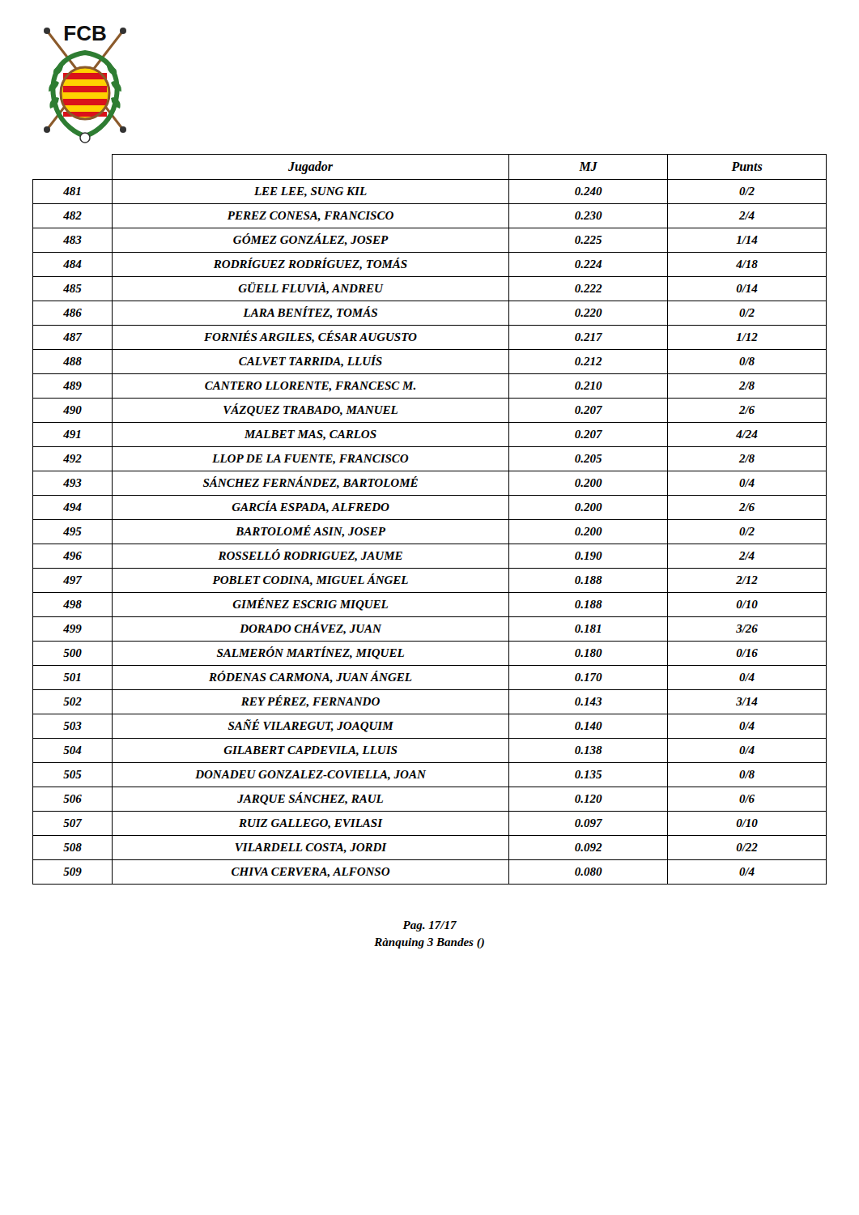FCB
| | Jugador | MJ | Punts |
| --- | --- | --- | --- |
| 481 | LEE LEE, SUNG KIL | 0.240 | 0/2 |
| 482 | PEREZ CONESA, FRANCISCO | 0.230 | 2/4 |
| 483 | GÓMEZ GONZÁLEZ, JOSEP | 0.225 | 1/14 |
| 484 | RODRÍGUEZ RODRÍGUEZ, TOMÁS | 0.224 | 4/18 |
| 485 | GÜELL FLUVIÀ, ANDREU | 0.222 | 0/14 |
| 486 | LARA BENÍTEZ, TOMÁS | 0.220 | 0/2 |
| 487 | FORNIÉS ARGILES, CÉSAR AUGUSTO | 0.217 | 1/12 |
| 488 | CALVET TARRIDA, LLUÍS | 0.212 | 0/8 |
| 489 | CANTERO LLORENTE, FRANCESC M. | 0.210 | 2/8 |
| 490 | VÁZQUEZ TRABADO, MANUEL | 0.207 | 2/6 |
| 491 | MALBET MAS, CARLOS | 0.207 | 4/24 |
| 492 | LLOP DE LA FUENTE, FRANCISCO | 0.205 | 2/8 |
| 493 | SÁNCHEZ FERNÁNDEZ, BARTOLOMÉ | 0.200 | 0/4 |
| 494 | GARCÍA ESPADA, ALFREDO | 0.200 | 2/6 |
| 495 | BARTOLOMÉ ASIN, JOSEP | 0.200 | 0/2 |
| 496 | ROSSELLÓ RODRIGUEZ, JAUME | 0.190 | 2/4 |
| 497 | POBLET CODINA, MIGUEL ÁNGEL | 0.188 | 2/12 |
| 498 | GIMÉNEZ ESCRIG MIQUEL | 0.188 | 0/10 |
| 499 | DORADO CHÁVEZ, JUAN | 0.181 | 3/26 |
| 500 | SALMERÓN MARTÍNEZ, MIQUEL | 0.180 | 0/16 |
| 501 | RÓDENAS CARMONA, JUAN ÁNGEL | 0.170 | 0/4 |
| 502 | REY PÉREZ, FERNANDO | 0.143 | 3/14 |
| 503 | SAÑÉ VILAREGUT, JOAQUIM | 0.140 | 0/4 |
| 504 | GILABERT CAPDEVILA, LLUIS | 0.138 | 0/4 |
| 505 | DONADEU GONZALEZ-COVIELLA, JOAN | 0.135 | 0/8 |
| 506 | JARQUE SÁNCHEZ, RAUL | 0.120 | 0/6 |
| 507 | RUIZ GALLEGO, EVILASI | 0.097 | 0/10 |
| 508 | VILARDELL COSTA, JORDI | 0.092 | 0/22 |
| 509 | CHIVA CERVERA, ALFONSO | 0.080 | 0/4 |
Pag. 17/17
Rànquing 3 Bandes ()